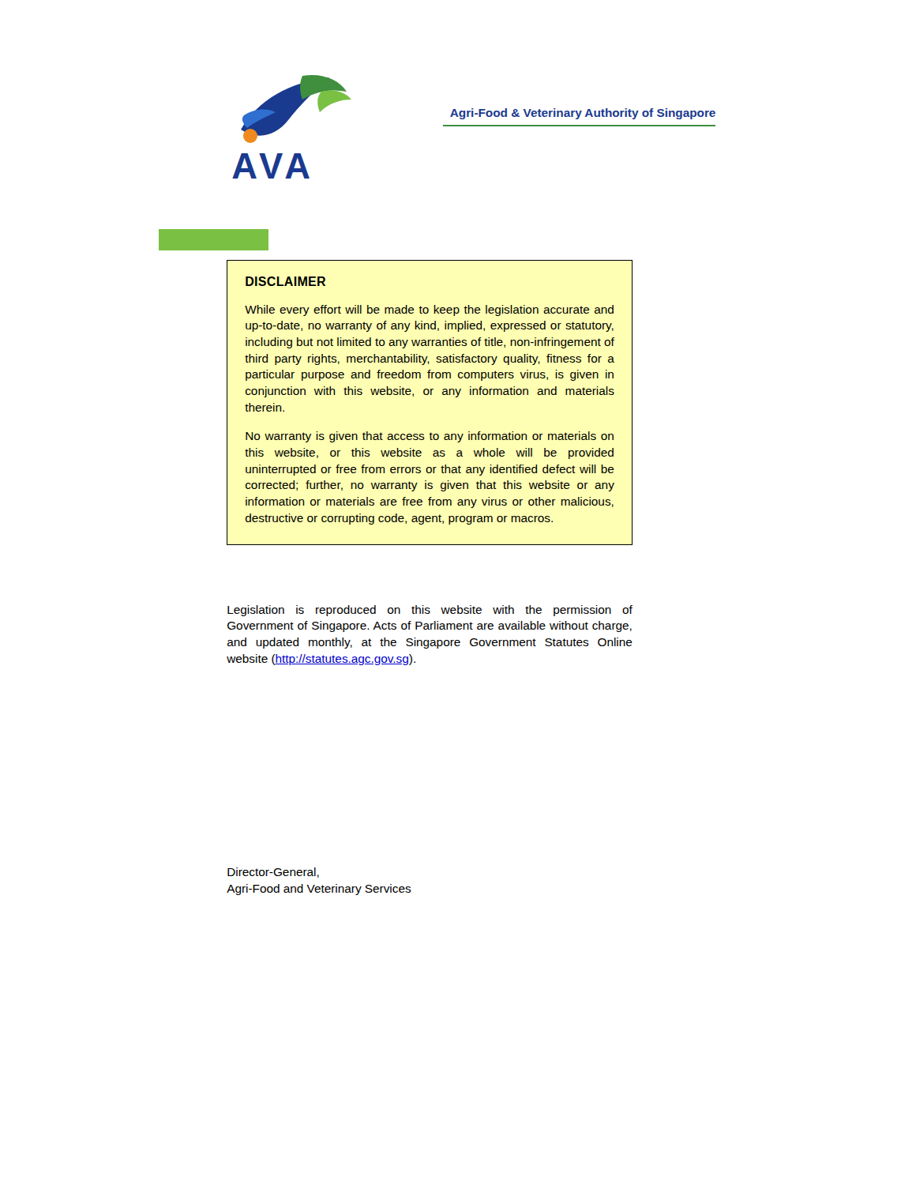AVA
Agri-Food & Veterinary Authority of Singapore
DISCLAIMER
While every effort will be made to keep the legislation accurate and up-to-date, no warranty of any kind, implied, expressed or statutory, including but not limited to any warranties of title, non-infringement of third party rights, merchantability, satisfactory quality, fitness for a particular purpose and freedom from computers virus, is given in conjunction with this website, or any information and materials therein.
No warranty is given that access to any information or materials on this website, or this website as a whole will be provided uninterrupted or free from errors or that any identified defect will be corrected; further, no warranty is given that this website or any information or materials are free from any virus or other malicious, destructive or corrupting code, agent, program or macros.
Legislation is reproduced on this website with the permission of Government of Singapore. Acts of Parliament are available without charge, and updated monthly, at the Singapore Government Statutes Online website (http://statutes.agc.gov.sg).
Director-General,
Agri-Food and Veterinary Services